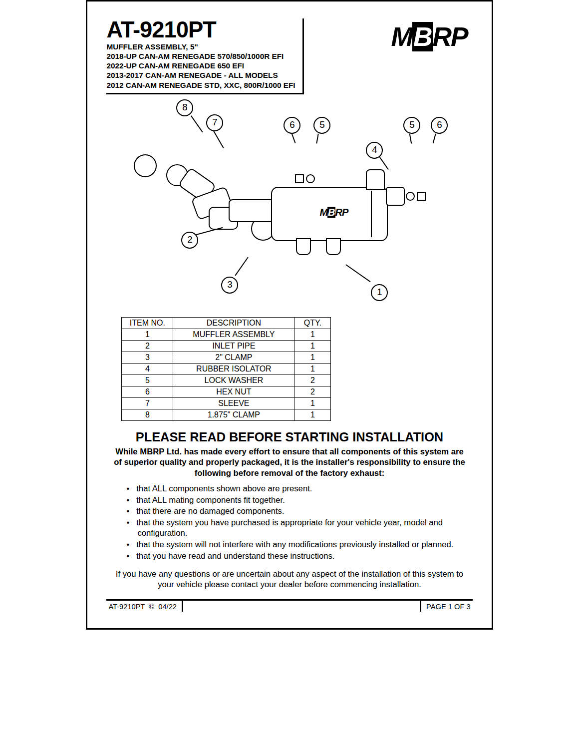AT-9210PT
MUFFLER ASSEMBLY, 5"
2018-UP CAN-AM RENEGADE 570/850/1000R EFI
2022-UP CAN-AM RENEGADE 650 EFI
2013-2017 CAN-AM RENEGADE - ALL MODELS
2012 CAN-AM RENEGADE STD, XXC, 800R/1000 EFI
MBRP
MBRP
8
7
2
3
6
5
4
5
6
1
| ITEM NO. | DESCRIPTION | QTY. |
| --- | --- | --- |
| 1 | MUFFLER ASSEMBLY | 1 |
| 2 | INLET PIPE | 1 |
| 3 | 2" CLAMP | 1 |
| 4 | RUBBER ISOLATOR | 1 |
| 5 | LOCK WASHER | 2 |
| 6 | HEX NUT | 2 |
| 7 | SLEEVE | 1 |
| 8 | 1.875" CLAMP | 1 |
PLEASE READ BEFORE STARTING INSTALLATION
While MBRP Ltd. has made every effort to ensure that all components of this system are of superior quality and properly packaged, it is the installer's responsibility to ensure the following before removal of the factory exhaust:
that ALL components shown above are present.
that ALL mating components fit together.
that there are no damaged components.
that the system you have purchased is appropriate for your vehicle year, model and configuration.
that the system will not interfere with any modifications previously installed or planned.
that you have read and understand these instructions.
If you have any questions or are uncertain about any aspect of the installation of this system to your vehicle please contact your dealer before commencing installation.
AT-9210PT © 04/22
PAGE 1 OF 3